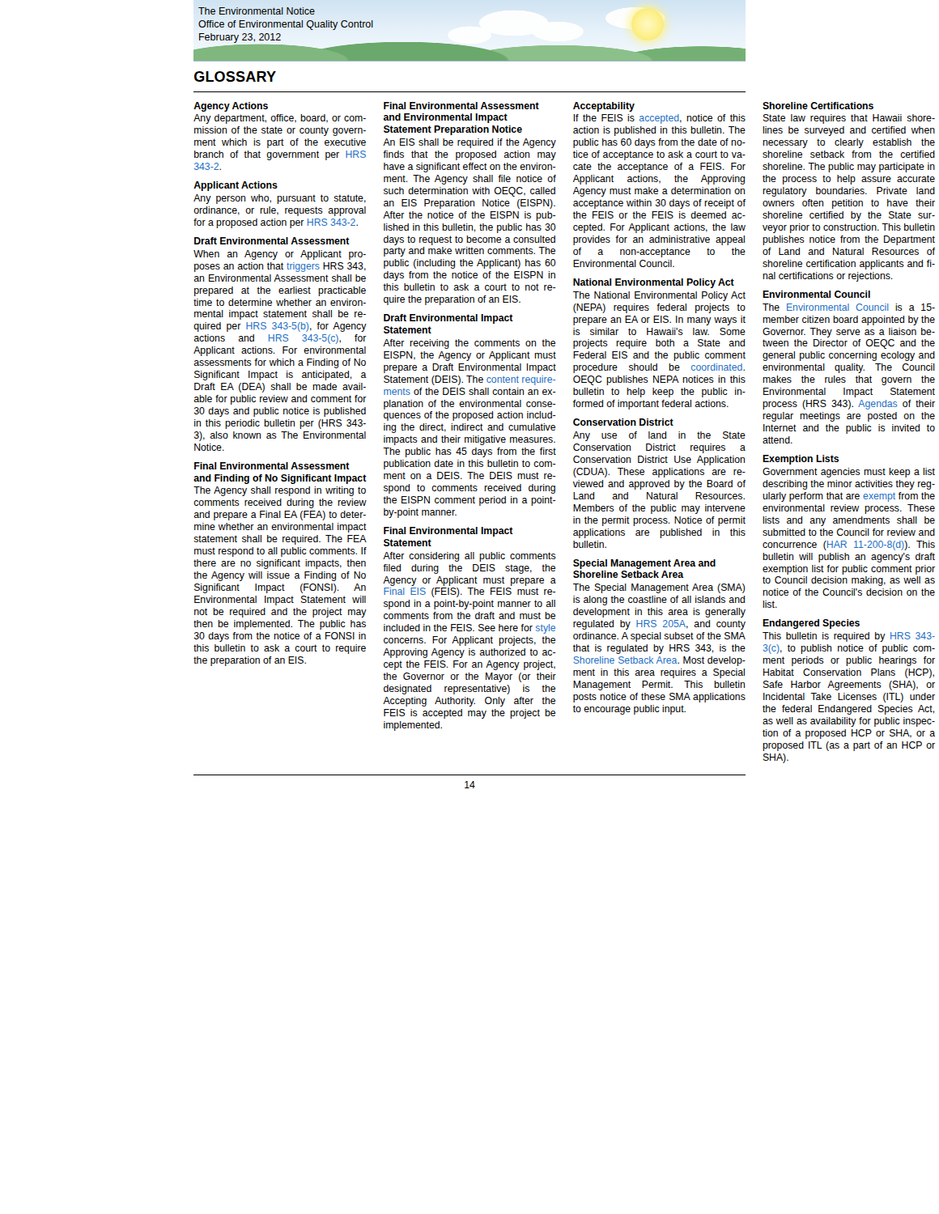The Environmental Notice
Office of Environmental Quality Control
February 23, 2012
GLOSSARY
Agency Actions
Any department, office, board, or commission of the state or county government which is part of the executive branch of that government per HRS 343-2.
Applicant Actions
Any person who, pursuant to statute, ordinance, or rule, requests approval for a proposed action per HRS 343-2.
Draft Environmental Assessment
When an Agency or Applicant proposes an action that triggers HRS 343, an Environmental Assessment shall be prepared at the earliest practicable time to determine whether an environmental impact statement shall be required per HRS 343-5(b), for Agency actions and HRS 343-5(c), for Applicant actions. For environmental assessments for which a Finding of No Significant Impact is anticipated, a Draft EA (DEA) shall be made available for public review and comment for 30 days and public notice is published in this periodic bulletin per (HRS 343-3), also known as The Environmental Notice.
Final Environmental Assessment and Finding of No Significant Impact
The Agency shall respond in writing to comments received during the review and prepare a Final EA (FEA) to determine whether an environmental impact statement shall be required. The FEA must respond to all public comments. If there are no significant impacts, then the Agency will issue a Finding of No Significant Impact (FONSI). An Environmental Impact Statement will not be required and the project may then be implemented. The public has 30 days from the notice of a FONSI in this bulletin to ask a court to require the preparation of an EIS.
Final Environmental Assessment and Environmental Impact Statement Preparation Notice
An EIS shall be required if the Agency finds that the proposed action may have a significant effect on the environment. The Agency shall file notice of such determination with OEQC, called an EIS Preparation Notice (EISPN). After the notice of the EISPN is published in this bulletin, the public has 30 days to request to become a consulted party and make written comments. The public (including the Applicant) has 60 days from the notice of the EISPN in this bulletin to ask a court to not require the preparation of an EIS.
Draft Environmental Impact Statement
After receiving the comments on the EISPN, the Agency or Applicant must prepare a Draft Environmental Impact Statement (DEIS). The content requirements of the DEIS shall contain an explanation of the environmental consequences of the proposed action including the direct, indirect and cumulative impacts and their mitigative measures. The public has 45 days from the first publication date in this bulletin to comment on a DEIS. The DEIS must respond to comments received during the EISPN comment period in a point-by-point manner.
Final Environmental Impact Statement
After considering all public comments filed during the DEIS stage, the Agency or Applicant must prepare a Final EIS (FEIS). The FEIS must respond in a point-by-point manner to all comments from the draft and must be included in the FEIS. See here for style concerns. For Applicant projects, the Approving Agency is authorized to accept the FEIS. For an Agency project, the Governor or the Mayor (or their designated representative) is the Accepting Authority. Only after the FEIS is accepted may the project be implemented.
Acceptability
If the FEIS is accepted, notice of this action is published in this bulletin. The public has 60 days from the date of notice of acceptance to ask a court to vacate the acceptance of a FEIS. For Applicant actions, the Approving Agency must make a determination on acceptance within 30 days of receipt of the FEIS or the FEIS is deemed accepted. For Applicant actions, the law provides for an administrative appeal of a non-acceptance to the Environmental Council.
National Environmental Policy Act
The National Environmental Policy Act (NEPA) requires federal projects to prepare an EA or EIS. In many ways it is similar to Hawaii's law. Some projects require both a State and Federal EIS and the public comment procedure should be coordinated. OEQC publishes NEPA notices in this bulletin to help keep the public informed of important federal actions.
Conservation District
Any use of land in the State Conservation District requires a Conservation District Use Application (CDUA). These applications are reviewed and approved by the Board of Land and Natural Resources. Members of the public may intervene in the permit process. Notice of permit applications are published in this bulletin.
Special Management Area and Shoreline Setback Area
The Special Management Area (SMA) is along the coastline of all islands and development in this area is generally regulated by HRS 205A, and county ordinance. A special subset of the SMA that is regulated by HRS 343, is the Shoreline Setback Area. Most development in this area requires a Special Management Permit. This bulletin posts notice of these SMA applications to encourage public input.
Shoreline Certifications
State law requires that Hawaii shorelines be surveyed and certified when necessary to clearly establish the shoreline setback from the certified shoreline. The public may participate in the process to help assure accurate regulatory boundaries. Private land owners often petition to have their shoreline certified by the State surveyor prior to construction. This bulletin publishes notice from the Department of Land and Natural Resources of shoreline certification applicants and final certifications or rejections.
Environmental Council
The Environmental Council is a 15-member citizen board appointed by the Governor. They serve as a liaison between the Director of OEQC and the general public concerning ecology and environmental quality. The Council makes the rules that govern the Environmental Impact Statement process (HRS 343). Agendas of their regular meetings are posted on the Internet and the public is invited to attend.
Exemption Lists
Government agencies must keep a list describing the minor activities they regularly perform that are exempt from the environmental review process. These lists and any amendments shall be submitted to the Council for review and concurrence (HAR 11-200-8(d)). This bulletin will publish an agency's draft exemption list for public comment prior to Council decision making, as well as notice of the Council's decision on the list.
Endangered Species
This bulletin is required by HRS 343-3(c), to publish notice of public comment periods or public hearings for Habitat Conservation Plans (HCP), Safe Harbor Agreements (SHA), or Incidental Take Licenses (ITL) under the federal Endangered Species Act, as well as availability for public inspection of a proposed HCP or SHA, or a proposed ITL (as a part of an HCP or SHA).
14